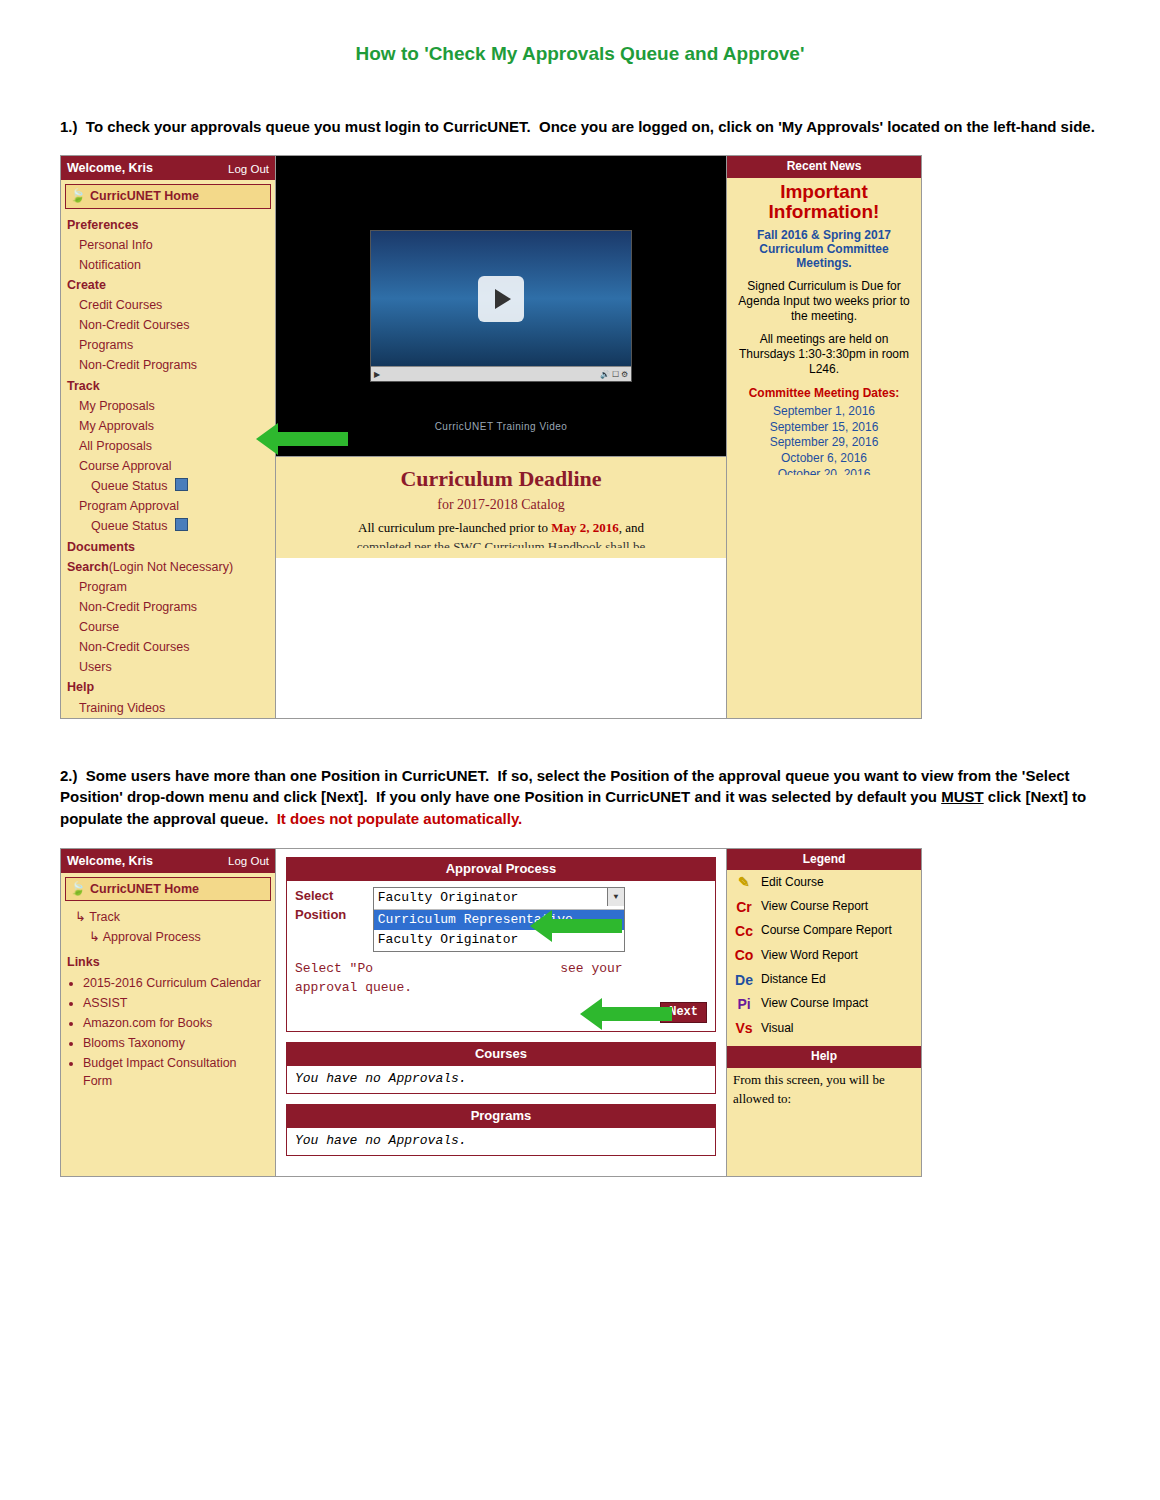How to 'Check My Approvals Queue and Approve'
1.) To check your approvals queue you must login to CurricUNET. Once you are logged on, click on 'My Approvals' located on the left-hand side.
Welcome, Kris Log Out
CurricUNET Home
Preferences
Personal Info
Notification
Create
Credit Courses
Non-Credit Courses
Programs
Non-Credit Programs
Track
My Proposals
My Approvals
All Proposals
Course Approval
Queue Status
Program Approval
Queue Status
Documents
Search(Login Not Necessary)
Program
Non-Credit Programs
Course
Non-Credit Courses
Users
Help
Training Videos
▶🔊 ☐ ⚙
CurricUNET Training Video
Curriculum Deadline
for 2017-2018 Catalog
All curriculum pre-launched prior to May 2, 2016, and
completed per the SWC Curriculum Handbook shall be
Recent News
Important
Information!
Fall 2016 & Spring 2017 Curriculum Committee Meetings.
Signed Curriculum is Due for Agenda Input two weeks prior to the meeting.
All meetings are held on Thursdays 1:30-3:30pm in room L246.
Committee Meeting Dates:
September 1, 2016
September 15, 2016
September 29, 2016
October 6, 2016
October 20, 2016
2.) Some users have more than one Position in CurricUNET. If so, select the Position of the approval queue you want to view from the 'Select Position' drop-down menu and click [Next]. If you only have one Position in CurricUNET and it was selected by default you MUST click [Next] to populate the approval queue. It does not populate automatically.
Welcome, Kris Log Out
CurricUNET Home
↳ Track
↳ Approval Process
Links
2015-2016 Curriculum Calendar
ASSIST
Amazon.com for Books
Blooms Taxonomy
Budget Impact Consultation Form
Approval Process
Select
Position ▼
Faculty Originator
Curriculum Representative
Faculty Originator
Select "Po see your
approval queue.
Next
Courses
You have no Approvals.
Programs
You have no Approvals.
Legend
✎Edit Course
Cr View Course Report
Cc Course Compare Report
Co View Word Report
De Distance Ed
Pi View Course Impact
Vs Visual
Help
From this screen, you will be allowed to: